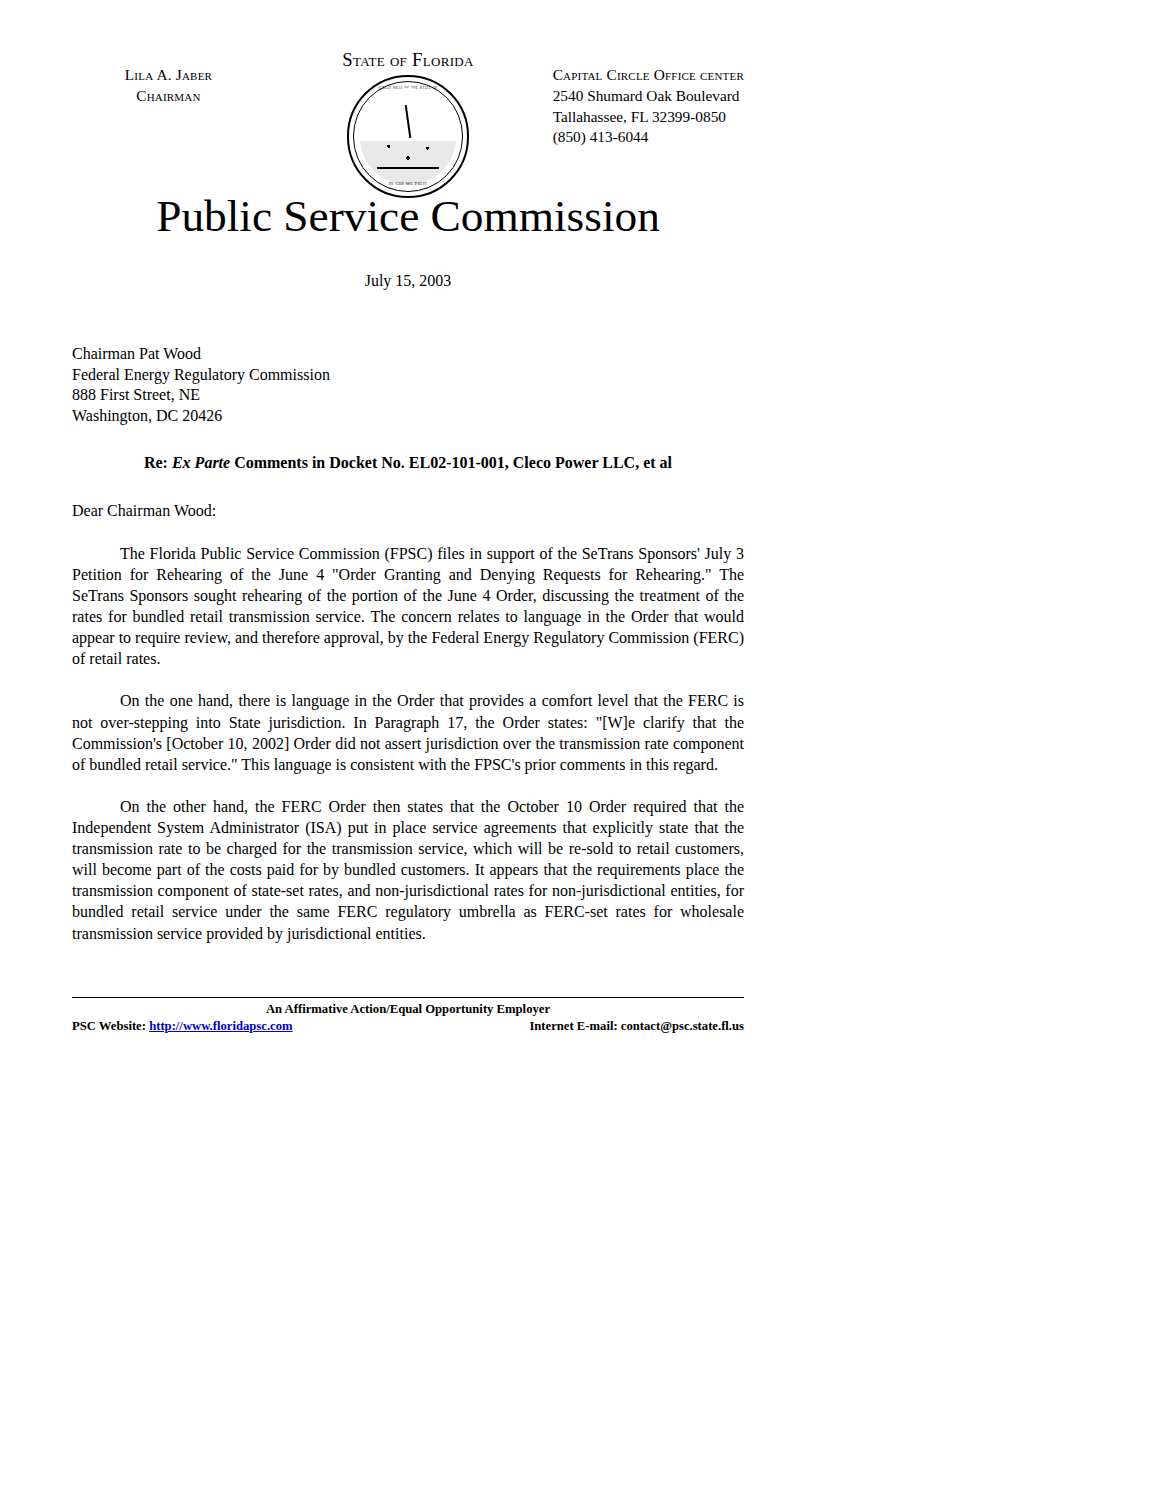Lila A. Jaber
Chairman
State of Florida
Capital Circle Office center
2540 Shumard Oak Boulevard
Tallahassee, FL 32399-0850
(850) 413-6044
Great Seal of the State of
In God We Trust
Public Service Commission
July 15, 2003
Chairman Pat Wood
Federal Energy Regulatory Commission
888 First Street, NE
Washington, DC 20426
Re: Ex Parte Comments in Docket No. EL02-101-001, Cleco Power LLC, et al
Dear Chairman Wood:
The Florida Public Service Commission (FPSC) files in support of the SeTrans Sponsors' July 3 Petition for Rehearing of the June 4 "Order Granting and Denying Requests for Rehearing." The SeTrans Sponsors sought rehearing of the portion of the June 4 Order, discussing the treatment of the rates for bundled retail transmission service. The concern relates to language in the Order that would appear to require review, and therefore approval, by the Federal Energy Regulatory Commission (FERC) of retail rates.
On the one hand, there is language in the Order that provides a comfort level that the FERC is not over-stepping into State jurisdiction. In Paragraph 17, the Order states: "[W]e clarify that the Commission's [October 10, 2002] Order did not assert jurisdiction over the transmission rate component of bundled retail service." This language is consistent with the FPSC's prior comments in this regard.
On the other hand, the FERC Order then states that the October 10 Order required that the Independent System Administrator (ISA) put in place service agreements that explicitly state that the transmission rate to be charged for the transmission service, which will be re-sold to retail customers, will become part of the costs paid for by bundled customers. It appears that the requirements place the transmission component of state-set rates, and non-jurisdictional rates for non-jurisdictional entities, for bundled retail service under the same FERC regulatory umbrella as FERC-set rates for wholesale transmission service provided by jurisdictional entities.
An Affirmative Action/Equal Opportunity Employer
PSC Website: http://www.floridapsc.com
Internet E-mail: contact@psc.state.fl.us